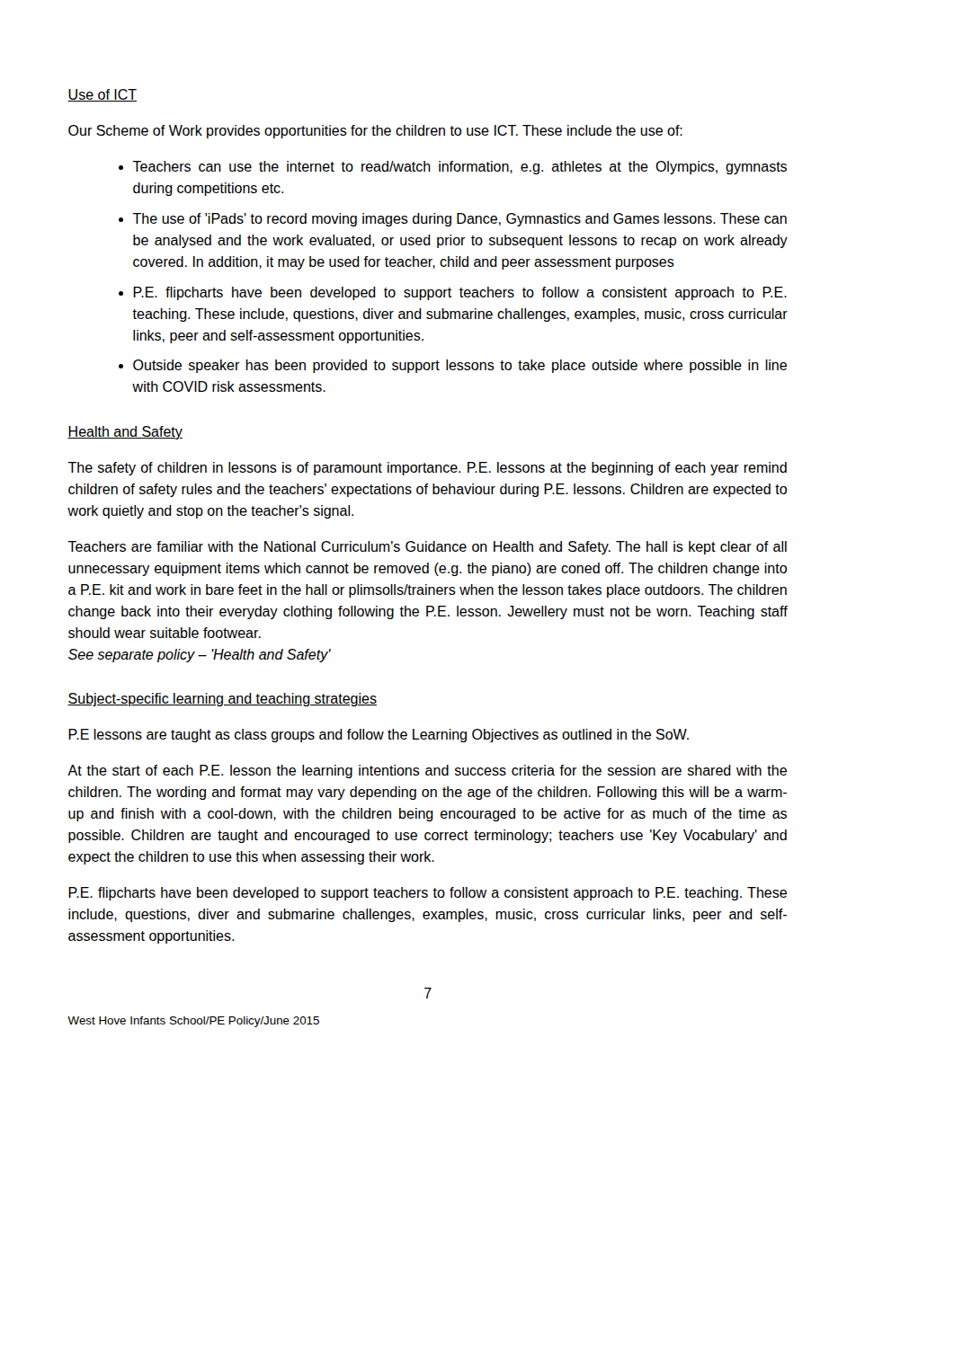Use of ICT
Our Scheme of Work provides opportunities for the children to use ICT. These include the use of:
Teachers can use the internet to read/watch information, e.g. athletes at the Olympics, gymnasts during competitions etc.
The use of 'iPads' to record moving images during Dance, Gymnastics and Games lessons. These can be analysed and the work evaluated, or used prior to subsequent lessons to recap on work already covered. In addition, it may be used for teacher, child and peer assessment purposes
P.E. flipcharts have been developed to support teachers to follow a consistent approach to P.E. teaching. These include, questions, diver and submarine challenges, examples, music, cross curricular links, peer and self-assessment opportunities.
Outside speaker has been provided to support lessons to take place outside where possible in line with COVID risk assessments.
Health and Safety
The safety of children in lessons is of paramount importance. P.E. lessons at the beginning of each year remind children of safety rules and the teachers' expectations of behaviour during P.E. lessons. Children are expected to work quietly and stop on the teacher's signal.
Teachers are familiar with the National Curriculum's Guidance on Health and Safety. The hall is kept clear of all unnecessary equipment items which cannot be removed (e.g. the piano) are coned off. The children change into a P.E. kit and work in bare feet in the hall or plimsolls/trainers when the lesson takes place outdoors. The children change back into their everyday clothing following the P.E. lesson. Jewellery must not be worn. Teaching staff should wear suitable footwear.
See separate policy – 'Health and Safety'
Subject-specific learning and teaching strategies
P.E lessons are taught as class groups and follow the Learning Objectives as outlined in the SoW.
At the start of each P.E. lesson the learning intentions and success criteria for the session are shared with the children. The wording and format may vary depending on the age of the children. Following this will be a warm-up and finish with a cool-down, with the children being encouraged to be active for as much of the time as possible. Children are taught and encouraged to use correct terminology; teachers use 'Key Vocabulary' and expect the children to use this when assessing their work.
P.E. flipcharts have been developed to support teachers to follow a consistent approach to P.E. teaching. These include, questions, diver and submarine challenges, examples, music, cross curricular links, peer and self-assessment opportunities.
7
West Hove Infants School/PE Policy/June 2015